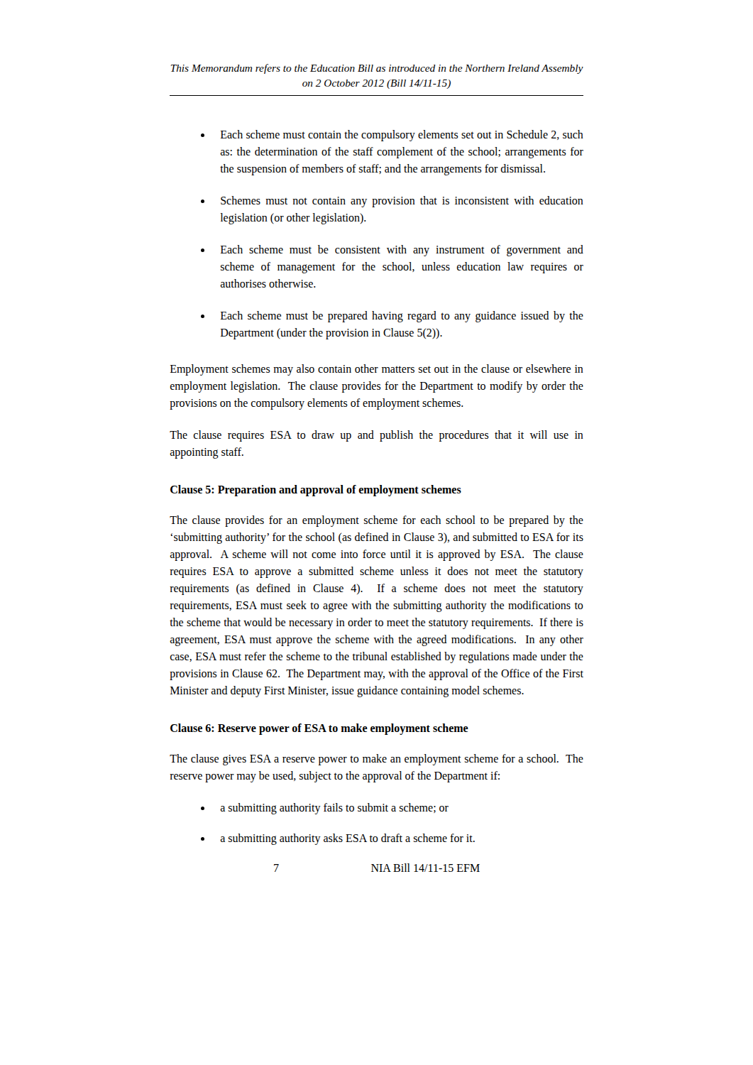This Memorandum refers to the Education Bill as introduced in the Northern Ireland Assembly
on 2 October 2012 (Bill 14/11-15)
Each scheme must contain the compulsory elements set out in Schedule 2, such as: the determination of the staff complement of the school; arrangements for the suspension of members of staff; and the arrangements for dismissal.
Schemes must not contain any provision that is inconsistent with education legislation (or other legislation).
Each scheme must be consistent with any instrument of government and scheme of management for the school, unless education law requires or authorises otherwise.
Each scheme must be prepared having regard to any guidance issued by the Department (under the provision in Clause 5(2)).
Employment schemes may also contain other matters set out in the clause or elsewhere in employment legislation. The clause provides for the Department to modify by order the provisions on the compulsory elements of employment schemes.
The clause requires ESA to draw up and publish the procedures that it will use in appointing staff.
Clause 5: Preparation and approval of employment schemes
The clause provides for an employment scheme for each school to be prepared by the ‘submitting authority’ for the school (as defined in Clause 3), and submitted to ESA for its approval. A scheme will not come into force until it is approved by ESA. The clause requires ESA to approve a submitted scheme unless it does not meet the statutory requirements (as defined in Clause 4). If a scheme does not meet the statutory requirements, ESA must seek to agree with the submitting authority the modifications to the scheme that would be necessary in order to meet the statutory requirements. If there is agreement, ESA must approve the scheme with the agreed modifications. In any other case, ESA must refer the scheme to the tribunal established by regulations made under the provisions in Clause 62. The Department may, with the approval of the Office of the First Minister and deputy First Minister, issue guidance containing model schemes.
Clause 6: Reserve power of ESA to make employment scheme
The clause gives ESA a reserve power to make an employment scheme for a school. The reserve power may be used, subject to the approval of the Department if:
a submitting authority fails to submit a scheme; or
a submitting authority asks ESA to draft a scheme for it.
7 NIA Bill 14/11-15 EFM